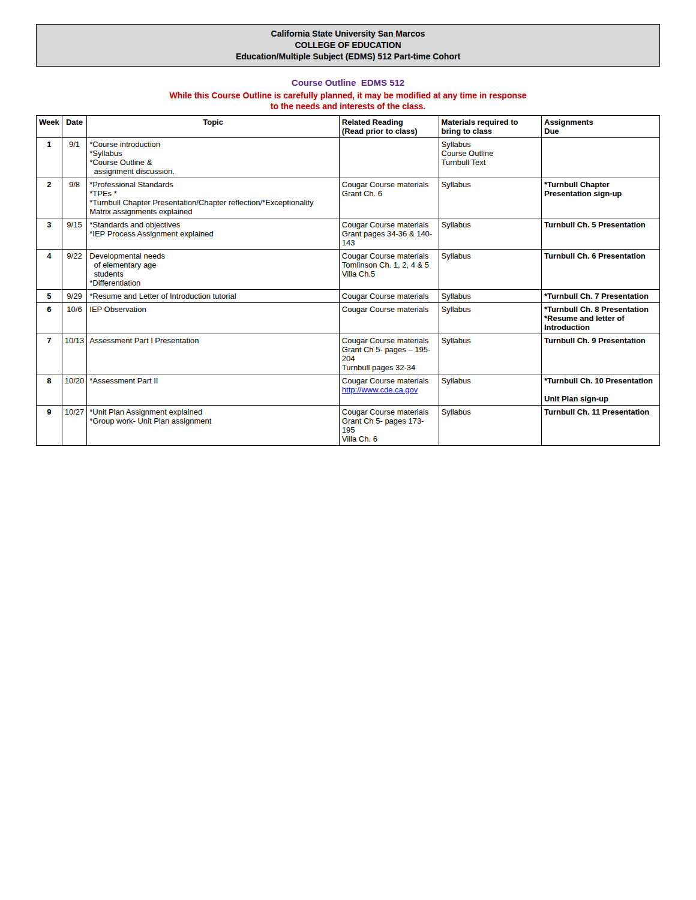California State University San Marcos
COLLEGE OF EDUCATION
Education/Multiple Subject (EDMS) 512 Part-time Cohort
Course Outline EDMS 512
While this Course Outline is carefully planned, it may be modified at any time in response
to the needs and interests of the class.
| Week | Date | Topic | Related Reading (Read prior to class) | Materials required to bring to class | Assignments Due |
| --- | --- | --- | --- | --- | --- |
| 1 | 9/1 | *Course introduction *Syllabus *Course Outline & assignment discussion. | | Syllabus Course Outline Turnbull Text | |
| 2 | 9/8 | *Professional Standards *TPEs * *Turnbull Chapter Presentation/Chapter reflection/*Exceptionality Matrix assignments explained | Cougar Course materials Grant Ch. 6 | Syllabus | *Turnbull Chapter Presentation sign-up |
| 3 | 9/15 | *Standards and objectives *IEP Process Assignment explained | Cougar Course materials Grant pages 34-36 & 140-143 | Syllabus | Turnbull Ch. 5 Presentation |
| 4 | 9/22 | Developmental needs of elementary age students *Differentiation | Cougar Course materials Tomlinson Ch. 1, 2, 4 & 5 Villa Ch.5 | Syllabus | Turnbull Ch. 6 Presentation |
| 5 | 9/29 | *Resume and Letter of Introduction tutorial | Cougar Course materials | Syllabus | *Turnbull Ch. 7 Presentation |
| 6 | 10/6 | IEP Observation | Cougar Course materials | Syllabus | *Turnbull Ch. 8 Presentation *Resume and letter of Introduction |
| 7 | 10/13 | Assessment Part I Presentation | Cougar Course materials Grant Ch 5- pages – 195-204 Turnbull pages 32-34 | Syllabus | Turnbull Ch. 9 Presentation |
| 8 | 10/20 | *Assessment Part II | Cougar Course materials http://www.cde.ca.gov | Syllabus | *Turnbull Ch. 10 Presentation Unit Plan sign-up |
| 9 | 10/27 | *Unit Plan Assignment explained *Group work- Unit Plan assignment | Cougar Course materials Grant Ch 5- pages 173- 195 Villa Ch. 6 | Syllabus | Turnbull Ch. 11 Presentation |